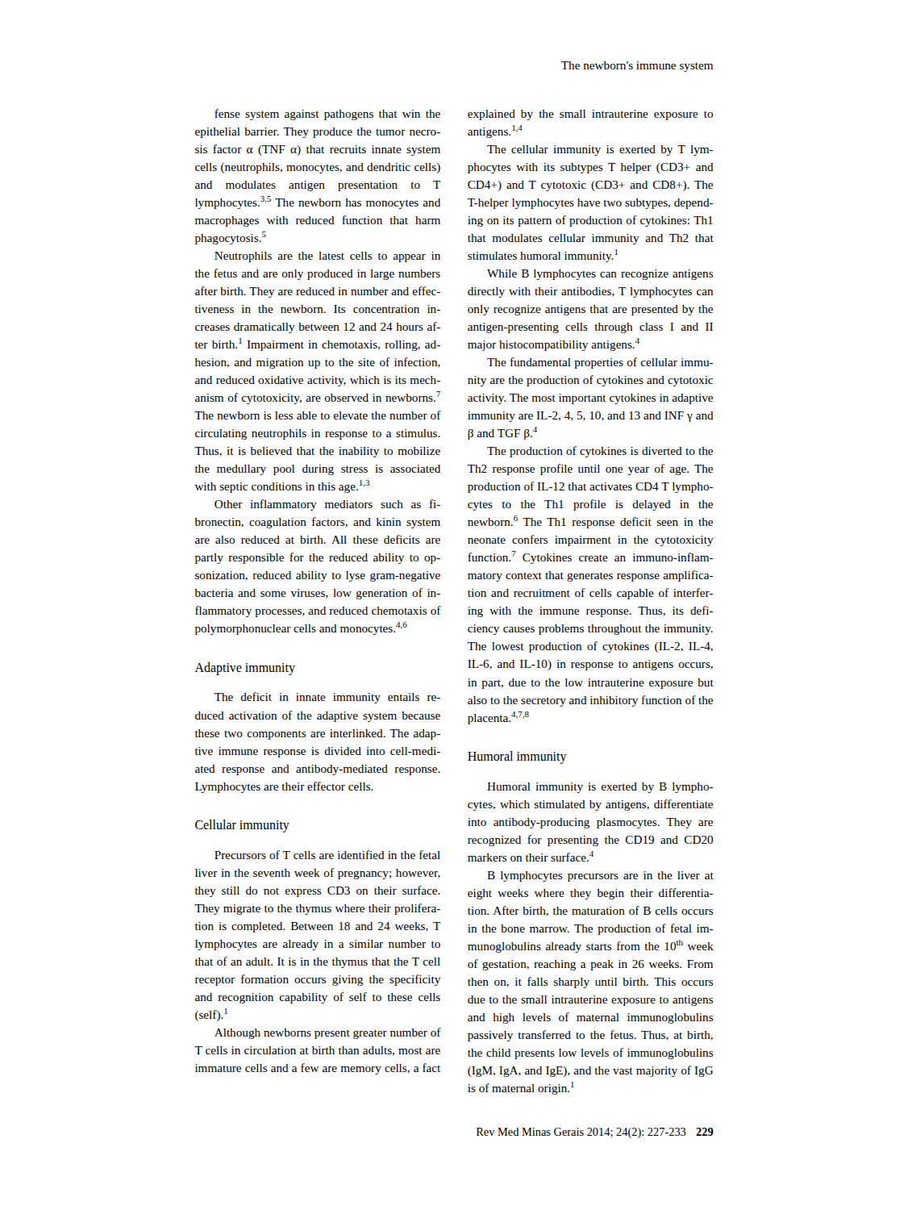The newborn's immune system
fense system against pathogens that win the epithelial barrier. They produce the tumor necrosis factor α (TNF α) that recruits innate system cells (neutrophils, monocytes, and dendritic cells) and modulates antigen presentation to T lymphocytes.3,5 The newborn has monocytes and macrophages with reduced function that harm phagocytosis.5
Neutrophils are the latest cells to appear in the fetus and are only produced in large numbers after birth. They are reduced in number and effectiveness in the newborn. Its concentration increases dramatically between 12 and 24 hours after birth.1 Impairment in chemotaxis, rolling, adhesion, and migration up to the site of infection, and reduced oxidative activity, which is its mechanism of cytotoxicity, are observed in newborns.7 The newborn is less able to elevate the number of circulating neutrophils in response to a stimulus. Thus, it is believed that the inability to mobilize the medullary pool during stress is associated with septic conditions in this age.1,3
Other inflammatory mediators such as fibronectin, coagulation factors, and kinin system are also reduced at birth. All these deficits are partly responsible for the reduced ability to opsonization, reduced ability to lyse gram-negative bacteria and some viruses, low generation of inflammatory processes, and reduced chemotaxis of polymorphonuclear cells and monocytes.4,6
Adaptive immunity
The deficit in innate immunity entails reduced activation of the adaptive system because these two components are interlinked. The adaptive immune response is divided into cell-mediated response and antibody-mediated response. Lymphocytes are their effector cells.
Cellular immunity
Precursors of T cells are identified in the fetal liver in the seventh week of pregnancy; however, they still do not express CD3 on their surface. They migrate to the thymus where their proliferation is completed. Between 18 and 24 weeks, T lymphocytes are already in a similar number to that of an adult. It is in the thymus that the T cell receptor formation occurs giving the specificity and recognition capability of self to these cells (self).1
Although newborns present greater number of T cells in circulation at birth than adults, most are immature cells and a few are memory cells, a fact explained by the small intrauterine exposure to antigens.1,4
The cellular immunity is exerted by T lymphocytes with its subtypes T helper (CD3+ and CD4+) and T cytotoxic (CD3+ and CD8+). The T-helper lymphocytes have two subtypes, depending on its pattern of production of cytokines: Th1 that modulates cellular immunity and Th2 that stimulates humoral immunity.1
While B lymphocytes can recognize antigens directly with their antibodies, T lymphocytes can only recognize antigens that are presented by the antigen-presenting cells through class I and II major histocompatibility antigens.4
The fundamental properties of cellular immunity are the production of cytokines and cytotoxic activity. The most important cytokines in adaptive immunity are IL-2, 4, 5, 10, and 13 and INF γ and β and TGF β.4
The production of cytokines is diverted to the Th2 response profile until one year of age. The production of IL-12 that activates CD4 T lymphocytes to the Th1 profile is delayed in the newborn.6 The Th1 response deficit seen in the neonate confers impairment in the cytotoxicity function.7 Cytokines create an immuno-inflammatory context that generates response amplification and recruitment of cells capable of interfering with the immune response. Thus, its deficiency causes problems throughout the immunity. The lowest production of cytokines (IL-2, IL-4, IL-6, and IL-10) in response to antigens occurs, in part, due to the low intrauterine exposure but also to the secretory and inhibitory function of the placenta.4,7,8
Humoral immunity
Humoral immunity is exerted by B lymphocytes, which stimulated by antigens, differentiate into antibody-producing plasmocytes. They are recognized for presenting the CD19 and CD20 markers on their surface.4
B lymphocytes precursors are in the liver at eight weeks where they begin their differentiation. After birth, the maturation of B cells occurs in the bone marrow. The production of fetal immunoglobulins already starts from the 10th week of gestation, reaching a peak in 26 weeks. From then on, it falls sharply until birth. This occurs due to the small intrauterine exposure to antigens and high levels of maternal immunoglobulins passively transferred to the fetus. Thus, at birth, the child presents low levels of immunoglobulins (IgM, IgA, and IgE), and the vast majority of IgG is of maternal origin.1
Rev Med Minas Gerais 2014; 24(2): 227-233 229